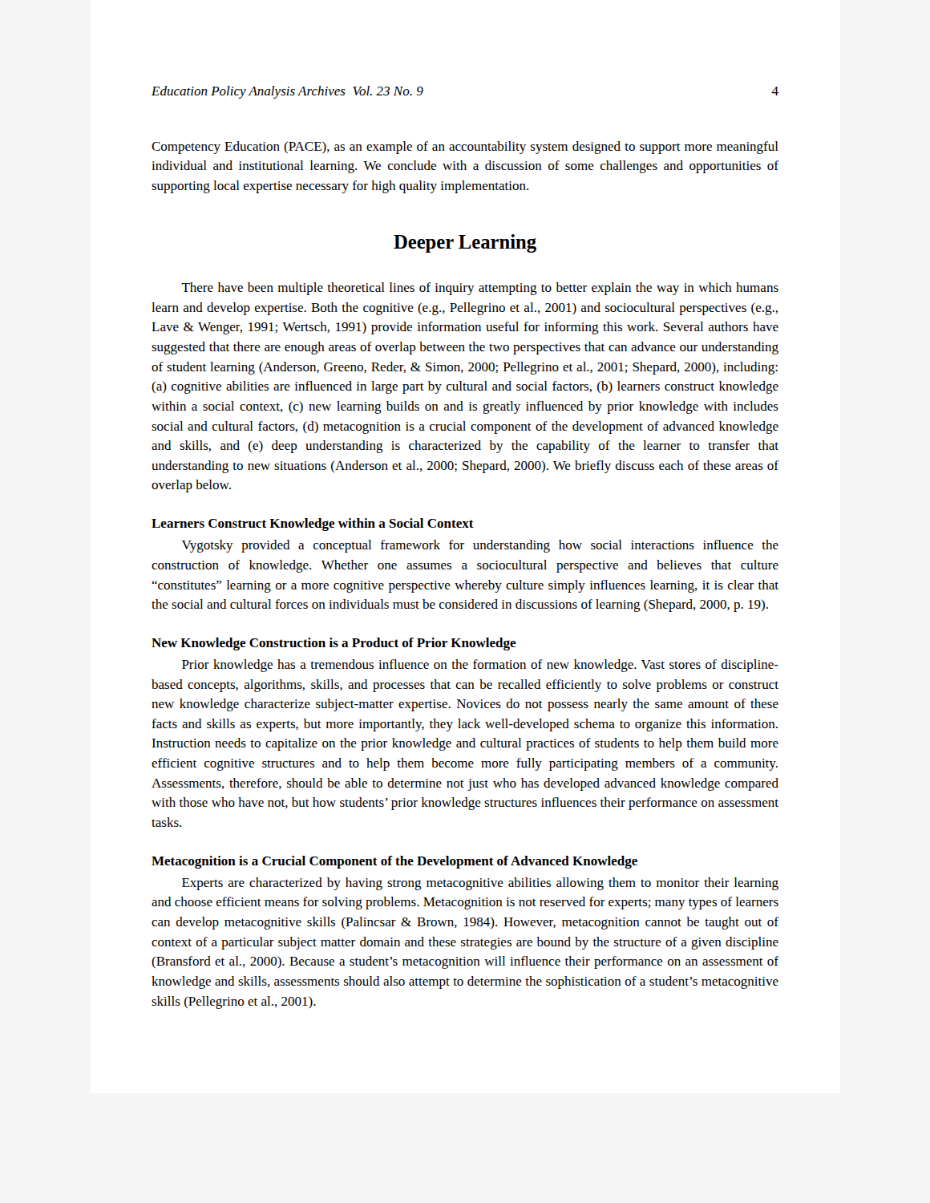Education Policy Analysis Archives Vol. 23 No. 9 4
Competency Education (PACE), as an example of an accountability system designed to support more meaningful individual and institutional learning. We conclude with a discussion of some challenges and opportunities of supporting local expertise necessary for high quality implementation.
Deeper Learning
There have been multiple theoretical lines of inquiry attempting to better explain the way in which humans learn and develop expertise. Both the cognitive (e.g., Pellegrino et al., 2001) and sociocultural perspectives (e.g., Lave & Wenger, 1991; Wertsch, 1991) provide information useful for informing this work. Several authors have suggested that there are enough areas of overlap between the two perspectives that can advance our understanding of student learning (Anderson, Greeno, Reder, & Simon, 2000; Pellegrino et al., 2001; Shepard, 2000), including: (a) cognitive abilities are influenced in large part by cultural and social factors, (b) learners construct knowledge within a social context, (c) new learning builds on and is greatly influenced by prior knowledge with includes social and cultural factors, (d) metacognition is a crucial component of the development of advanced knowledge and skills, and (e) deep understanding is characterized by the capability of the learner to transfer that understanding to new situations (Anderson et al., 2000; Shepard, 2000). We briefly discuss each of these areas of overlap below.
Learners Construct Knowledge within a Social Context
Vygotsky provided a conceptual framework for understanding how social interactions influence the construction of knowledge. Whether one assumes a sociocultural perspective and believes that culture “constitutes” learning or a more cognitive perspective whereby culture simply influences learning, it is clear that the social and cultural forces on individuals must be considered in discussions of learning (Shepard, 2000, p. 19).
New Knowledge Construction is a Product of Prior Knowledge
Prior knowledge has a tremendous influence on the formation of new knowledge. Vast stores of discipline-based concepts, algorithms, skills, and processes that can be recalled efficiently to solve problems or construct new knowledge characterize subject-matter expertise. Novices do not possess nearly the same amount of these facts and skills as experts, but more importantly, they lack well-developed schema to organize this information. Instruction needs to capitalize on the prior knowledge and cultural practices of students to help them build more efficient cognitive structures and to help them become more fully participating members of a community. Assessments, therefore, should be able to determine not just who has developed advanced knowledge compared with those who have not, but how students’ prior knowledge structures influences their performance on assessment tasks.
Metacognition is a Crucial Component of the Development of Advanced Knowledge
Experts are characterized by having strong metacognitive abilities allowing them to monitor their learning and choose efficient means for solving problems. Metacognition is not reserved for experts; many types of learners can develop metacognitive skills (Palincsar & Brown, 1984). However, metacognition cannot be taught out of context of a particular subject matter domain and these strategies are bound by the structure of a given discipline (Bransford et al., 2000). Because a student’s metacognition will influence their performance on an assessment of knowledge and skills, assessments should also attempt to determine the sophistication of a student’s metacognitive skills (Pellegrino et al., 2001).